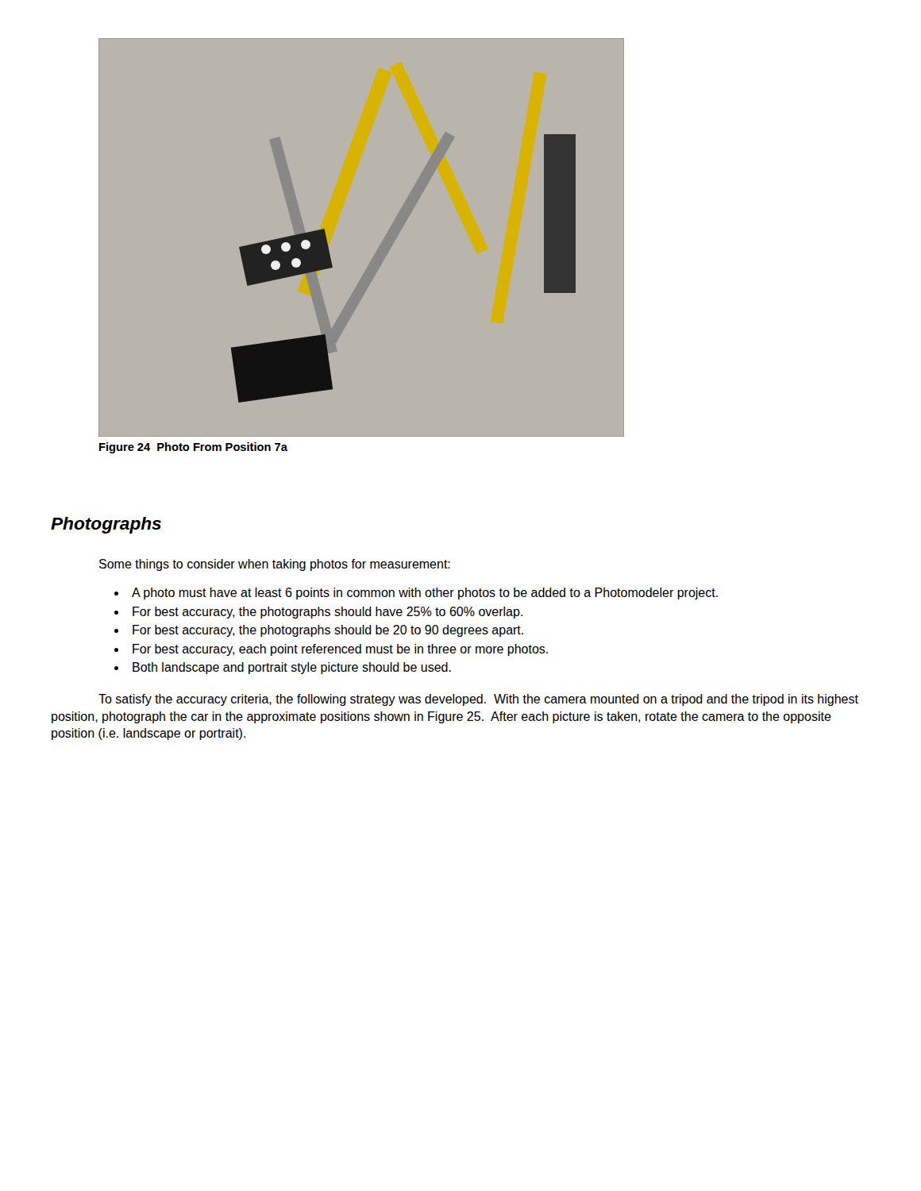Figure 24 Photo From Position 7a
Photographs
Some things to consider when taking photos for measurement:
A photo must have at least 6 points in common with other photos to be added to a Photomodeler project.
For best accuracy, the photographs should have 25% to 60% overlap.
For best accuracy, the photographs should be 20 to 90 degrees apart.
For best accuracy, each point referenced must be in three or more photos.
Both landscape and portrait style picture should be used.
To satisfy the accuracy criteria, the following strategy was developed. With the camera mounted on a tripod and the tripod in its highest position, photograph the car in the approximate positions shown in Figure 25. After each picture is taken, rotate the camera to the opposite position (i.e. landscape or portrait).